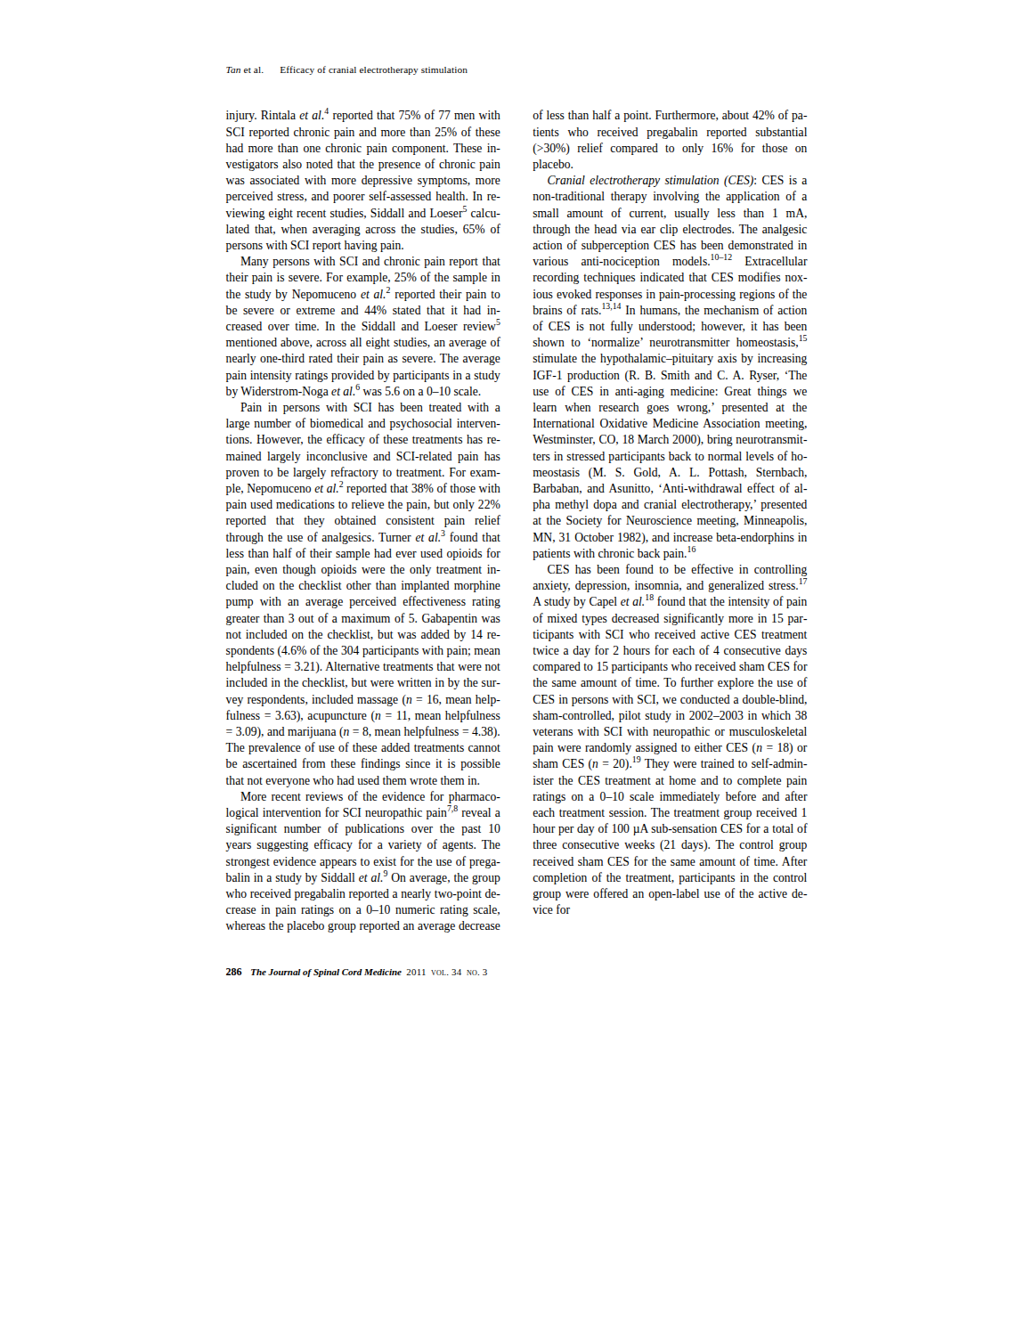Tan et al. Efficacy of cranial electrotherapy stimulation
injury. Rintala et al.4 reported that 75% of 77 men with SCI reported chronic pain and more than 25% of these had more than one chronic pain component. These investigators also noted that the presence of chronic pain was associated with more depressive symptoms, more perceived stress, and poorer self-assessed health. In reviewing eight recent studies, Siddall and Loeser5 calculated that, when averaging across the studies, 65% of persons with SCI report having pain.
Many persons with SCI and chronic pain report that their pain is severe. For example, 25% of the sample in the study by Nepomuceno et al.2 reported their pain to be severe or extreme and 44% stated that it had increased over time. In the Siddall and Loeser review5 mentioned above, across all eight studies, an average of nearly one-third rated their pain as severe. The average pain intensity ratings provided by participants in a study by Widerstrom-Noga et al.6 was 5.6 on a 0–10 scale.
Pain in persons with SCI has been treated with a large number of biomedical and psychosocial interventions. However, the efficacy of these treatments has remained largely inconclusive and SCI-related pain has proven to be largely refractory to treatment. For example, Nepomuceno et al.2 reported that 38% of those with pain used medications to relieve the pain, but only 22% reported that they obtained consistent pain relief through the use of analgesics. Turner et al.3 found that less than half of their sample had ever used opioids for pain, even though opioids were the only treatment included on the checklist other than implanted morphine pump with an average perceived effectiveness rating greater than 3 out of a maximum of 5. Gabapentin was not included on the checklist, but was added by 14 respondents (4.6% of the 304 participants with pain; mean helpfulness = 3.21). Alternative treatments that were not included in the checklist, but were written in by the survey respondents, included massage (n = 16, mean helpfulness = 3.63), acupuncture (n = 11, mean helpfulness = 3.09), and marijuana (n = 8, mean helpfulness = 4.38). The prevalence of use of these added treatments cannot be ascertained from these findings since it is possible that not everyone who had used them wrote them in.
More recent reviews of the evidence for pharmacological intervention for SCI neuropathic pain7,8 reveal a significant number of publications over the past 10 years suggesting efficacy for a variety of agents. The strongest evidence appears to exist for the use of pregabalin in a study by Siddall et al.9 On average, the group who received pregabalin reported a nearly two-point decrease in pain ratings on a 0–10 numeric rating scale, whereas the placebo group reported an average decrease of less than half a point. Furthermore, about 42% of patients who received pregabalin reported substantial (>30%) relief compared to only 16% for those on placebo.
Cranial electrotherapy stimulation (CES): CES is a non-traditional therapy involving the application of a small amount of current, usually less than 1 mA, through the head via ear clip electrodes. The analgesic action of subperception CES has been demonstrated in various anti-nociception models.10–12 Extracellular recording techniques indicated that CES modifies noxious evoked responses in pain-processing regions of the brains of rats.13,14 In humans, the mechanism of action of CES is not fully understood; however, it has been shown to ‘normalize’ neurotransmitter homeostasis,15 stimulate the hypothalamic–pituitary axis by increasing IGF-1 production (R. B. Smith and C. A. Ryser, ‘The use of CES in anti-aging medicine: Great things we learn when research goes wrong,’ presented at the International Oxidative Medicine Association meeting, Westminster, CO, 18 March 2000), bring neurotransmitters in stressed participants back to normal levels of homeostasis (M. S. Gold, A. L. Pottash, Sternbach, Barbaban, and Asunitto, ‘Anti-withdrawal effect of alpha methyl dopa and cranial electrotherapy,’ presented at the Society for Neuroscience meeting, Minneapolis, MN, 31 October 1982), and increase beta-endorphins in patients with chronic back pain.16
CES has been found to be effective in controlling anxiety, depression, insomnia, and generalized stress.17 A study by Capel et al.18 found that the intensity of pain of mixed types decreased significantly more in 15 participants with SCI who received active CES treatment twice a day for 2 hours for each of 4 consecutive days compared to 15 participants who received sham CES for the same amount of time. To further explore the use of CES in persons with SCI, we conducted a double-blind, sham-controlled, pilot study in 2002–2003 in which 38 veterans with SCI with neuropathic or musculoskeletal pain were randomly assigned to either CES (n = 18) or sham CES (n = 20).19 They were trained to self-administer the CES treatment at home and to complete pain ratings on a 0–10 scale immediately before and after each treatment session. The treatment group received 1 hour per day of 100 µA sub-sensation CES for a total of three consecutive weeks (21 days). The control group received sham CES for the same amount of time. After completion of the treatment, participants in the control group were offered an open-label use of the active device for
286 The Journal of Spinal Cord Medicine 2011 vol. 34 no. 3